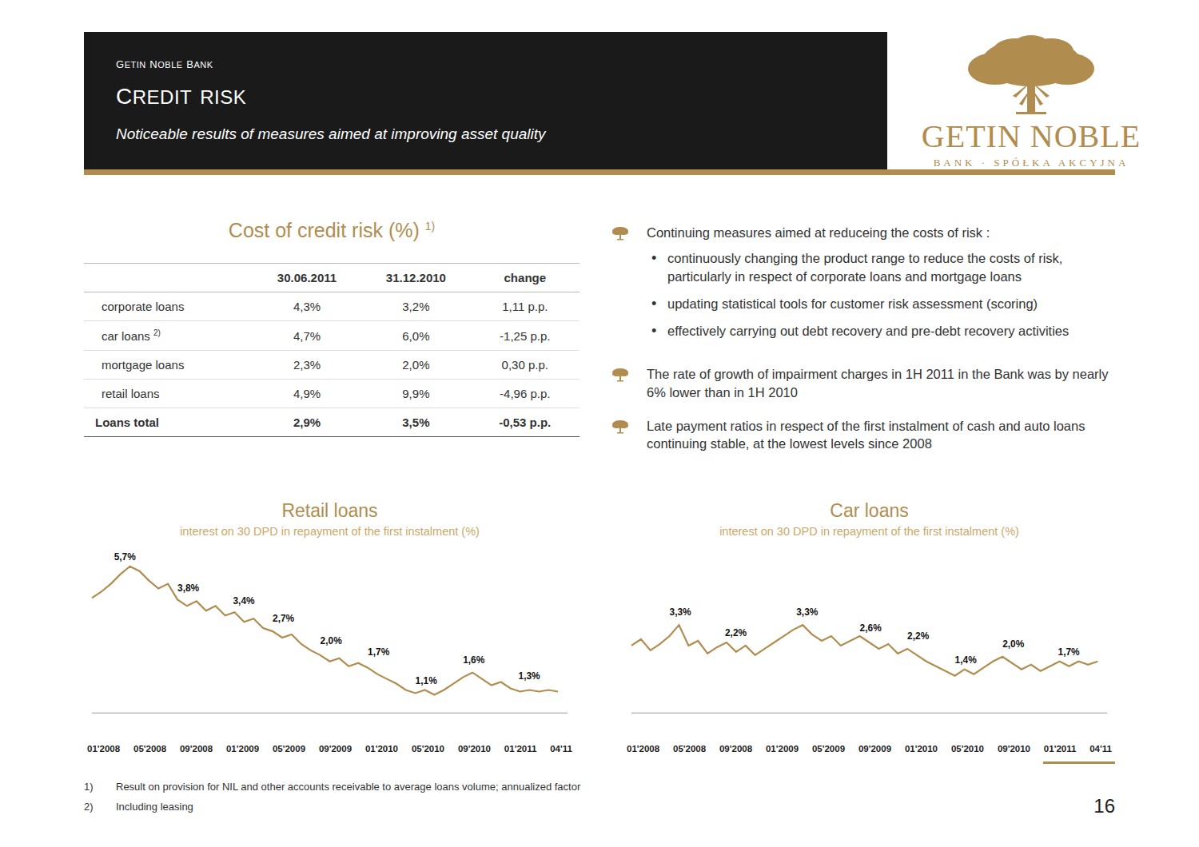Getin Noble Bank
Credit risk
Noticeable results of measures aimed at improving asset quality
GETIN NOBLE
BANK · SPÓŁKA AKCYJNA
Cost of credit risk (%) 1)
| | 30.06.2011 | 31.12.2010 | change |
| --- | --- | --- | --- |
| corporate loans | 4,3% | 3,2% | 1,11 p.p. |
| car loans 2) | 4,7% | 6,0% | -1,25 p.p. |
| mortgage loans | 2,3% | 2,0% | 0,30 p.p. |
| retail loans | 4,9% | 9,9% | -4,96 p.p. |
| Loans total | 2,9% | 3,5% | -0,53 p.p. |
Continuing measures aimed at reduceing the costs of risk :
continuously changing the product range to reduce the costs of risk, particularly in respect of corporate loans and mortgage loans
updating statistical tools for customer risk assessment (scoring)
effectively carrying out debt recovery and pre-debt recovery activities
The rate of growth of impairment charges in 1H 2011 in the Bank was by nearly 6% lower than in 1H 2010
Late payment ratios in respect of the first instalment of cash and auto loans continuing stable, at the lowest levels since 2008
Retail loans
interest on 30 DPD in repayment of the first instalment (%)
5,7% 3,8% 3,4% 2,7% 2,0% 1,7% 1,1% 1,6% 1,3%
01'200805'200809'200801'200905'200909'200901'201005'201009'201001'201104'11
Car loans
interest on 30 DPD in repayment of the first instalment (%)
3,3% 2,2% 3,3% 2,6% 2,2% 1,4% 2,0% 1,7%
01'200805'200809'200801'200905'200909'200901'201005'201009'201001'201104'11
1) Result on provision for NIL and other accounts receivable to average loans volume; annualized factor
2) Including leasing
16